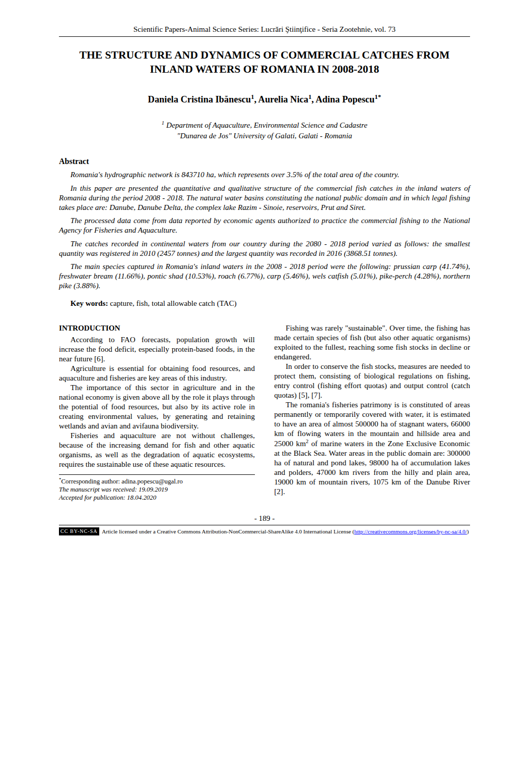Scientific Papers-Animal Science Series: Lucrări Ştiinţifice - Seria Zootehnie, vol. 73
The Structure and Dynamics of Commercial Catches from Inland Waters of Romania in 2008-2018
Daniela Cristina Ibănescu1, Aurelia Nica1, Adina Popescu1*
1 Department of Aquaculture, Environmental Science and Cadastre
"Dunarea de Jos" University of Galati, Galati - Romania
Abstract
Romania's hydrographic network is 843710 ha, which represents over 3.5% of the total area of the country.
In this paper are presented the quantitative and qualitative structure of the commercial fish catches in the inland waters of Romania during the period 2008 - 2018. The natural water basins constituting the national public domain and in which legal fishing takes place are: Danube, Danube Delta, the complex lake Razim - Sinoie, reservoirs, Prut and Siret.
The processed data come from data reported by economic agents authorized to practice the commercial fishing to the National Agency for Fisheries and Aquaculture.
The catches recorded in continental waters from our country during the 2080 - 2018 period varied as follows: the smallest quantity was registered in 2010 (2457 tonnes) and the largest quantity was recorded in 2016 (3868.51 tonnes).
The main species captured in Romania's inland waters in the 2008 - 2018 period were the following: prussian carp (41.74%), freshwater bream (11.66%), pontic shad (10.53%), roach (6.77%), carp (5.46%), wels catfish (5.01%), pike-perch (4.28%), northern pike (3.88%).
Key words: capture, fish, total allowable catch (TAC)
Introduction
According to FAO forecasts, population growth will increase the food deficit, especially protein-based foods, in the near future [6].
Agriculture is essential for obtaining food resources, and aquaculture and fisheries are key areas of this industry.
The importance of this sector in agriculture and in the national economy is given above all by the role it plays through the potential of food resources, but also by its active role in creating environmental values, by generating and retaining wetlands and avian and avifauna biodiversity.
Fisheries and aquaculture are not without challenges, because of the increasing demand for fish and other aquatic organisms, as well as the degradation of aquatic ecosystems, requires the sustainable use of these aquatic resources.
*Corresponding author: adina.popescu@ugal.ro
The manuscript was received: 19.09.2019
Accepted for publication: 18.04.2020
Fishing was rarely "sustainable". Over time, the fishing has made certain species of fish (but also other aquatic organisms) exploited to the fullest, reaching some fish stocks in decline or endangered.
In order to conserve the fish stocks, measures are needed to protect them, consisting of biological regulations on fishing, entry control (fishing effort quotas) and output control (catch quotas) [5], [7].
The romania's fisheries patrimony is is constituted of areas permanently or temporarily covered with water, it is estimated to have an area of almost 500000 ha of stagnant waters, 66000 km of flowing waters in the mountain and hillside area and 25000 km2 of marine waters in the Zone Exclusive Economic at the Black Sea. Water areas in the public domain are: 300000 ha of natural and pond lakes, 98000 ha of accumulation lakes and polders, 47000 km rivers from the hilly and plain area, 19000 km of mountain rivers, 1075 km of the Danube River [2].
- 189 -
CC BY-NC-SA Article licensed under a Creative Commons Attribution-NonCommercial-ShareAlike 4.0 International License (http://creativecommons.org/licenses/by-nc-sa/4.0/)